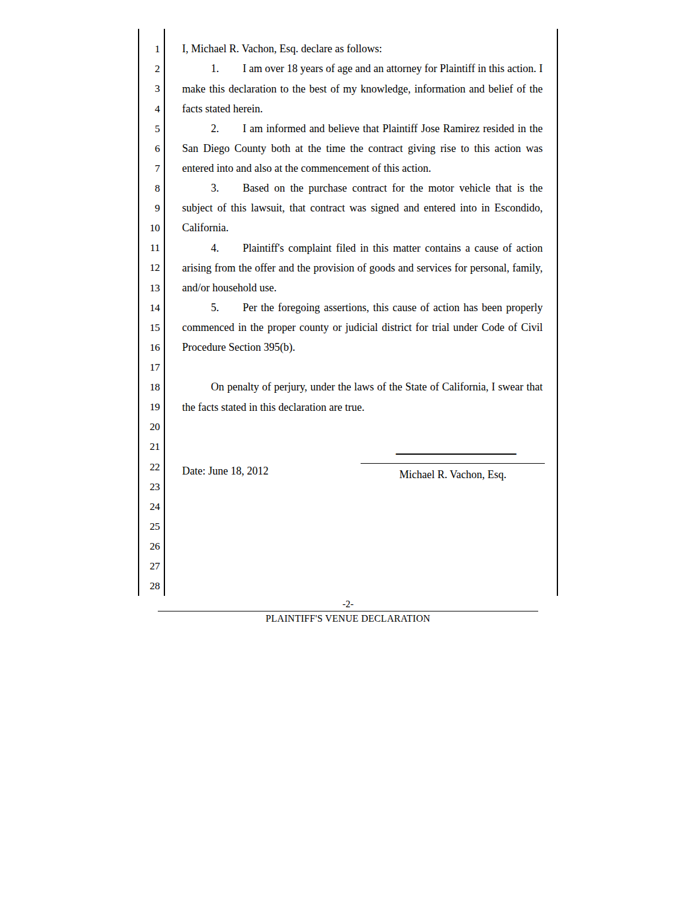1
2
3
4
5
6
7
8
9
10
11
12
13
14
15
16
17
18
19
20
21
22
23
24
25
26
27
28
I, Michael R. Vachon, Esq. declare as follows:
1. I am over 18 years of age and an attorney for Plaintiff in this action. I make this declaration to the best of my knowledge, information and belief of the facts stated herein.
2. I am informed and believe that Plaintiff Jose Ramirez resided in the San Diego County both at the time the contract giving rise to this action was entered into and also at the commencement of this action.
3. Based on the purchase contract for the motor vehicle that is the subject of this lawsuit, that contract was signed and entered into in Escondido, California.
4. Plaintiff's complaint filed in this matter contains a cause of action arising from the offer and the provision of goods and services for personal, family, and/or household use.
5. Per the foregoing assertions, this cause of action has been properly commenced in the proper county or judicial district for trial under Code of Civil Procedure Section 395(b).
On penalty of perjury, under the laws of the State of California, I swear that the facts stated in this declaration are true.
Date: June 18, 2012
————
Michael R. Vachon, Esq.
-2-
PLAINTIFF'S VENUE DECLARATION